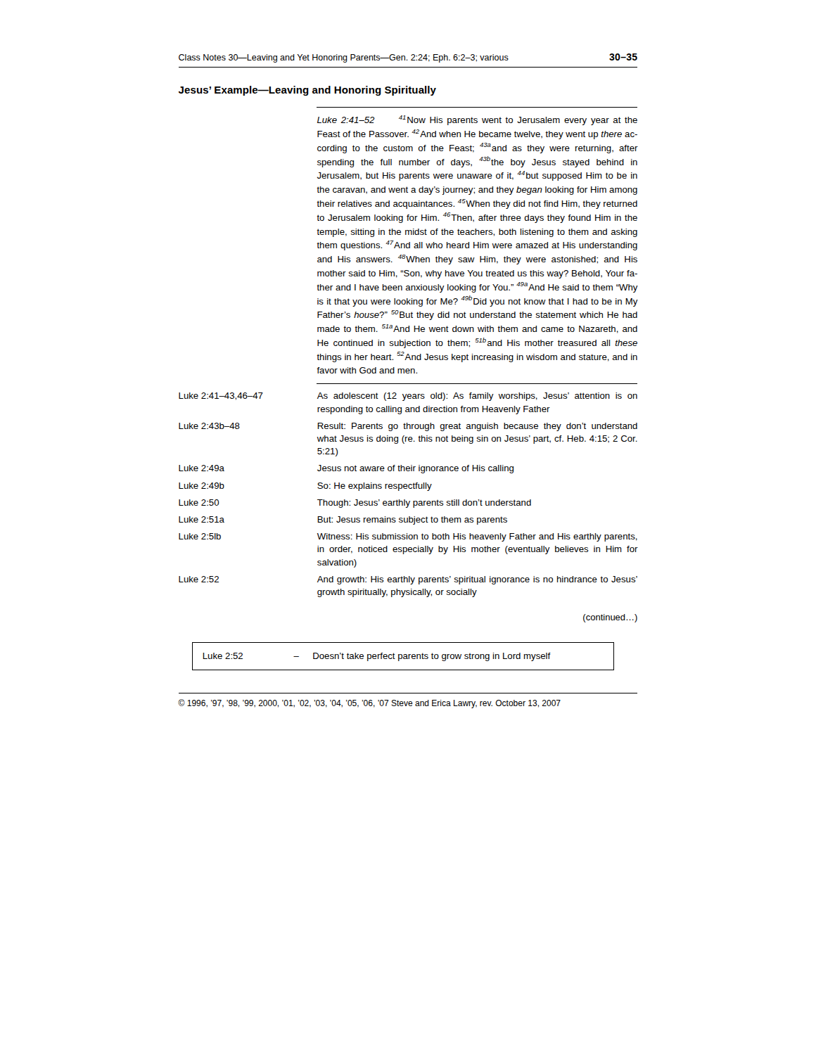Class Notes 30—Leaving and Yet Honoring Parents—Gen. 2:24; Eph. 6:2–3; various
30–35
Jesus’ Example—Leaving and Honoring Spiritually
Luke 2:41–52 41 Now His parents went to Jerusalem every year at the Feast of the Passover. 42 And when He became twelve, they went up there according to the custom of the Feast; 43aand as they were returning, after spending the full number of days, 43bthe boy Jesus stayed behind in Jerusalem, but His parents were unaware of it, 44but supposed Him to be in the caravan, and went a day’s journey; and they began looking for Him among their relatives and acquaintances. 45 When they did not find Him, they returned to Jerusalem looking for Him. 46 Then, after three days they found Him in the temple, sitting in the midst of the teachers, both listening to them and asking them questions. 47 And all who heard Him were amazed at His understanding and His answers. 48 When they saw Him, they were astonished; and His mother said to Him, “Son, why have You treated us this way? Behold, Your father and I have been anxiously looking for You.” 49a And He said to them “Why is it that you were looking for Me? 49b Did you not know that I had to be in My Father’s house?” 50 But they did not understand the statement which He had made to them. 51a And He went down with them and came to Nazareth, and He continued in subjection to them; 51band His mother treasured all these things in her heart. 52 And Jesus kept increasing in wisdom and stature, and in favor with God and men.
| Luke 2:41–43,46–47 | As adolescent (12 years old): As family worships, Jesus’ attention is on responding to calling and direction from Heavenly Father |
| Luke 2:43b–48 | Result: Parents go through great anguish because they don’t understand what Jesus is doing (re. this not being sin on Jesus’ part, cf. Heb. 4:15; 2 Cor. 5:21) |
| Luke 2:49a | Jesus not aware of their ignorance of His calling |
| Luke 2:49b | So: He explains respectfully |
| Luke 2:50 | Though: Jesus’ earthly parents still don’t understand |
| Luke 2:51a | But: Jesus remains subject to them as parents |
| Luke 2:5lb | Witness: His submission to both His heavenly Father and His earthly parents, in order, noticed especially by His mother (eventually believes in Him for salvation) |
| Luke 2:52 | And growth: His earthly parents’ spiritual ignorance is no hindrance to Jesus’ growth spiritually, physically, or socially |
(continued…)
Luke 2:52–Doesn’t take perfect parents to grow strong in Lord myself
© 1996, ’97, ’98, ’99, 2000, ’01, ’02, ’03, ’04, ’05, ’06, ’07 Steve and Erica Lawry, rev. October 13, 2007